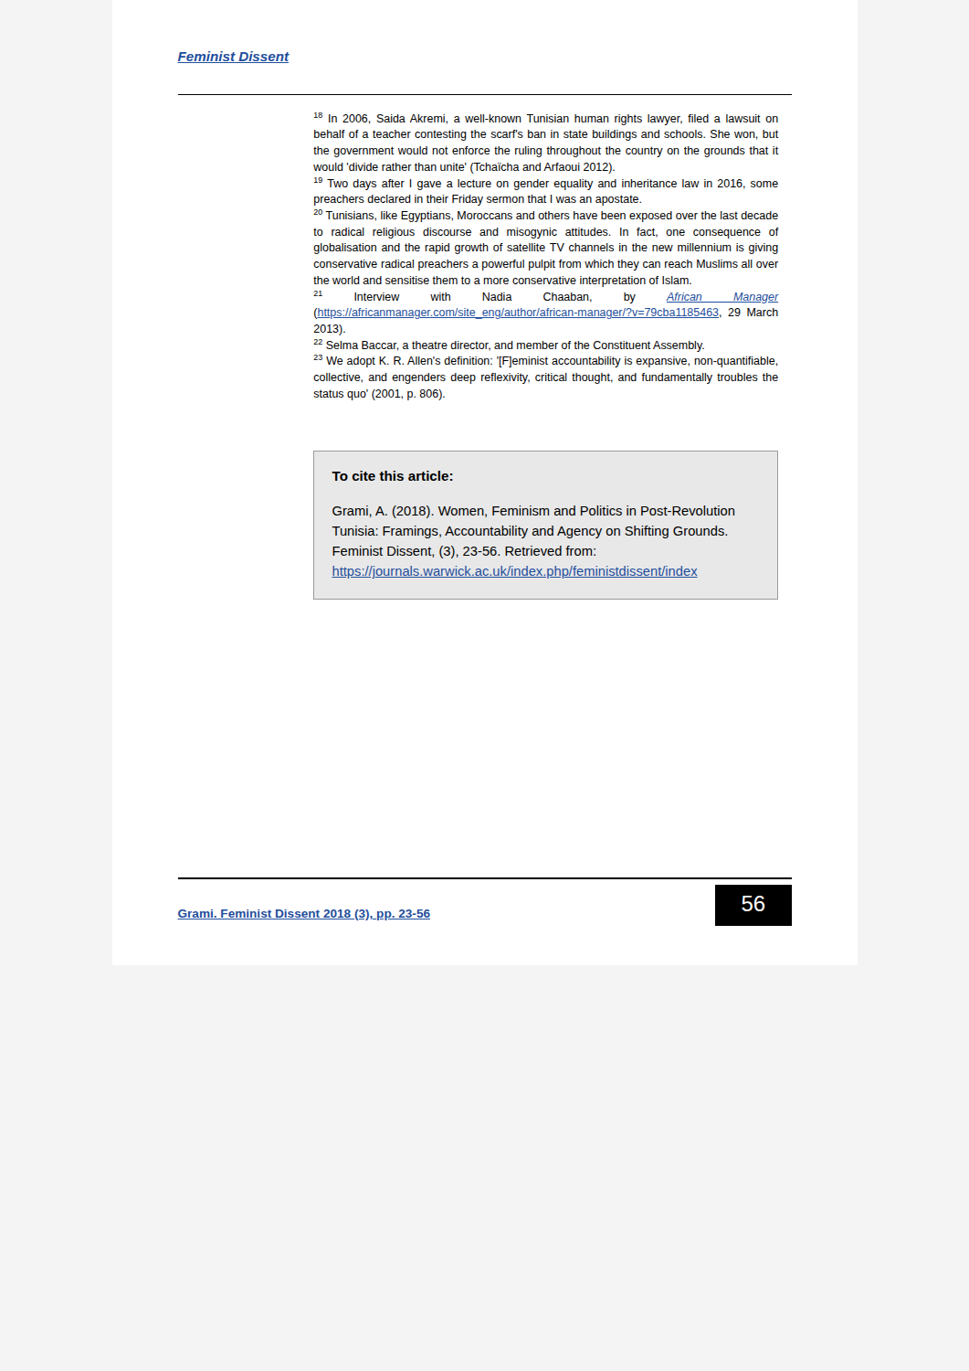Feminist Dissent
18 In 2006, Saida Akremi, a well-known Tunisian human rights lawyer, filed a lawsuit on behalf of a teacher contesting the scarf's ban in state buildings and schools. She won, but the government would not enforce the ruling throughout the country on the grounds that it would 'divide rather than unite' (Tchaïcha and Arfaoui 2012).
19 Two days after I gave a lecture on gender equality and inheritance law in 2016, some preachers declared in their Friday sermon that I was an apostate.
20 Tunisians, like Egyptians, Moroccans and others have been exposed over the last decade to radical religious discourse and misogynic attitudes. In fact, one consequence of globalisation and the rapid growth of satellite TV channels in the new millennium is giving conservative radical preachers a powerful pulpit from which they can reach Muslims all over the world and sensitise them to a more conservative interpretation of Islam.
21 Interview with Nadia Chaaban, by African Manager (https://africanmanager.com/site_eng/author/african-manager/?v=79cba1185463, 29 March 2013).
22 Selma Baccar, a theatre director, and member of the Constituent Assembly.
23 We adopt K. R. Allen's definition: '[F]eminist accountability is expansive, non-quantifiable, collective, and engenders deep reflexivity, critical thought, and fundamentally troubles the status quo' (2001, p. 806).
To cite this article:
Grami, A. (2018). Women, Feminism and Politics in Post-Revolution Tunisia: Framings, Accountability and Agency on Shifting Grounds. Feminist Dissent, (3), 23-56. Retrieved from: https://journals.warwick.ac.uk/index.php/feministdissent/index
Grami. Feminist Dissent 2018 (3), pp. 23-56
56